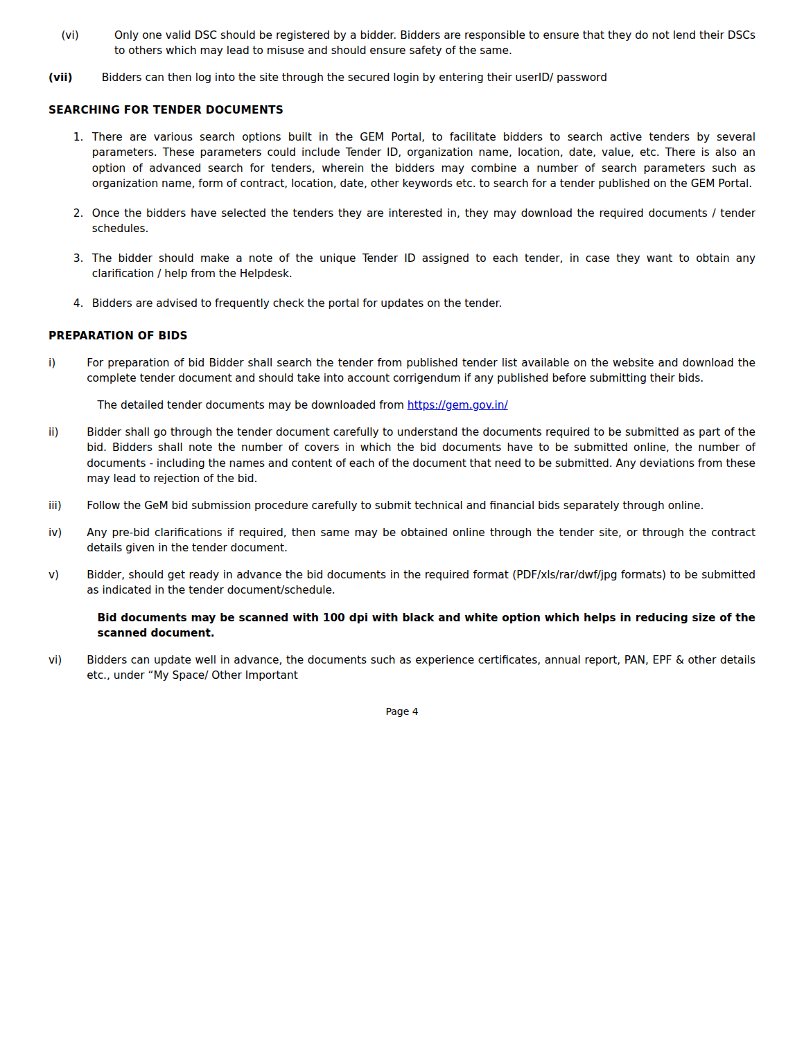(vi)
Only one valid DSC should be registered by a bidder. Bidders are responsible to ensure that they do not lend their DSCs to others which may lead to misuse and should ensure safety of the same.
(vii)
Bidders can then log into the site through the secured login by entering their userID/ password
SEARCHING FOR TENDER DOCUMENTS
There are various search options built in the GEM Portal, to facilitate bidders to search active tenders by several parameters. These parameters could include Tender ID, organization name, location, date, value, etc. There is also an option of advanced search for tenders, wherein the bidders may combine a number of search parameters such as organization name, form of contract, location, date, other keywords etc. to search for a tender published on the GEM Portal.
Once the bidders have selected the tenders they are interested in, they may download the required documents / tender schedules.
The bidder should make a note of the unique Tender ID assigned to each tender, in case they want to obtain any clarification / help from the Helpdesk.
Bidders are advised to frequently check the portal for updates on the tender.
PREPARATION OF BIDS
i)
For preparation of bid Bidder shall search the tender from published tender list available on the website and download the complete tender document and should take into account corrigendum if any published before submitting their bids.
The detailed tender documents may be downloaded from https://gem.gov.in/
ii)
Bidder shall go through the tender document carefully to understand the documents required to be submitted as part of the bid. Bidders shall note the number of covers in which the bid documents have to be submitted online, the number of documents - including the names and content of each of the document that need to be submitted. Any deviations from these may lead to rejection of the bid.
iii)
Follow the GeM bid submission procedure carefully to submit technical and financial bids separately through online.
iv)
Any pre-bid clarifications if required, then same may be obtained online through the tender site, or through the contract details given in the tender document.
v)
Bidder, should get ready in advance the bid documents in the required format (PDF/xls/rar/dwf/jpg formats) to be submitted as indicated in the tender document/schedule.
Bid documents may be scanned with 100 dpi with black and white option which helps in reducing size of the scanned document.
vi)
Bidders can update well in advance, the documents such as experience certificates, annual report, PAN, EPF & other details etc., under “My Space/ Other Important
Page 4